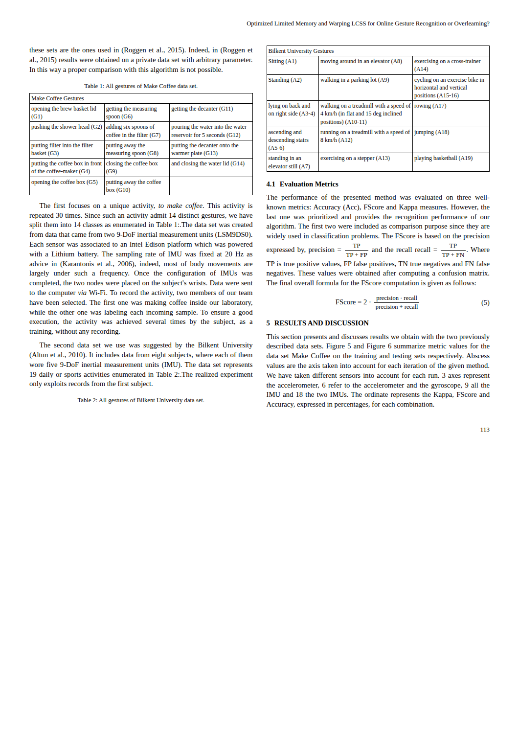Optimized Limited Memory and Warping LCSS for Online Gesture Recognition or Overlearning?
these sets are the ones used in (Roggen et al., 2015). Indeed, in (Roggen et al., 2015) results were obtained on a private data set with arbitrary parameter. In this way a proper comparison with this algorithm is not possible.
Table 1: All gestures of Make Coffee data set.
| Make Coffee Gestures |
| opening the brew basket lid (G1) | getting the measuring spoon (G6) | getting the decanter (G11) |
| pushing the shower head (G2) | adding six spoons of coffee in the filter (G7) | pouring the water into the water reservoir for 5 seconds (G12) |
| putting filter into the filter basket (G3) | putting away the measuring spoon (G8) | putting the decanter onto the warmer plate (G13) |
| putting the coffee box in front of the coffee-maker (G4) | closing the coffee box (G9) | and closing the water lid (G14) |
| opening the coffee box (G5) | putting away the coffee box (G10) | |
The first focuses on a unique activity, to make coffee. This activity is repeated 30 times. Since such an activity admit 14 distinct gestures, we have split them into 14 classes as enumerated in Table 1:.The data set was created from data that came from two 9-DoF inertial measurement units (LSM9DS0). Each sensor was associated to an Intel Edison platform which was powered with a Lithium battery. The sampling rate of IMU was fixed at 20 Hz as advice in (Karantonis et al., 2006), indeed, most of body movements are largely under such a frequency. Once the configuration of IMUs was completed, the two nodes were placed on the subject's wrists. Data were sent to the computer via Wi-Fi. To record the activity, two members of our team have been selected. The first one was making coffee inside our laboratory, while the other one was labeling each incoming sample. To ensure a good execution, the activity was achieved several times by the subject, as a training, without any recording.
The second data set we use was suggested by the Bilkent University (Altun et al., 2010). It includes data from eight subjects, where each of them wore five 9-DoF inertial measurement units (IMU). The data set represents 19 daily or sports activities enumerated in Table 2:.The realized experiment only exploits records from the first subject.
Table 2: All gestures of Bilkent University data set.
| Bilkent University Gestures |
| Sitting (A1) | moving around in an elevator (A8) | exercising on a cross-trainer (A14) |
| Standing (A2) | walking in a parking lot (A9) | cycling on an exercise bike in horizontal and vertical positions (A15-16) |
| lying on back and on right side (A3-4) | walking on a treadmill with a speed of 4 km/h (in flat and 15 deg inclined positions) (A10-11) | rowing (A17) |
| ascending and descending stairs (A5-6) | running on a treadmill with a speed of 8 km/h (A12) | jumping (A18) |
| standing in an elevator still (A7) | exercising on a stepper (A13) | playing basketball (A19) |
4.1 Evaluation Metrics
The performance of the presented method was evaluated on three well-known metrics: Accuracy (Acc), FScore and Kappa measures. However, the last one was prioritized and provides the recognition performance of our algorithm. The first two were included as comparison purpose since they are widely used in classification problems. The FScore is based on the precision expressed by, precision = TP TP + FP and the recall recall = TP TP + FN. Where TP is true positive values, FP false positives, TN true negatives and FN false negatives. These values were obtained after computing a confusion matrix. The final overall formula for the FScore computation is given as follows:
FScore = 2 · precision · recall precision + recall (5)
5 RESULTS AND DISCUSSION
This section presents and discusses results we obtain with the two previously described data sets. Figure 5 and Figure 6 summarize metric values for the data set Make Coffee on the training and testing sets respectively. Abscess values are the axis taken into account for each iteration of the given method. We have taken different sensors into account for each run. 3 axes represent the accelerometer, 6 refer to the accelerometer and the gyroscope, 9 all the IMU and 18 the two IMUs. The ordinate represents the Kappa, FScore and Accuracy, expressed in percentages, for each combination.
113